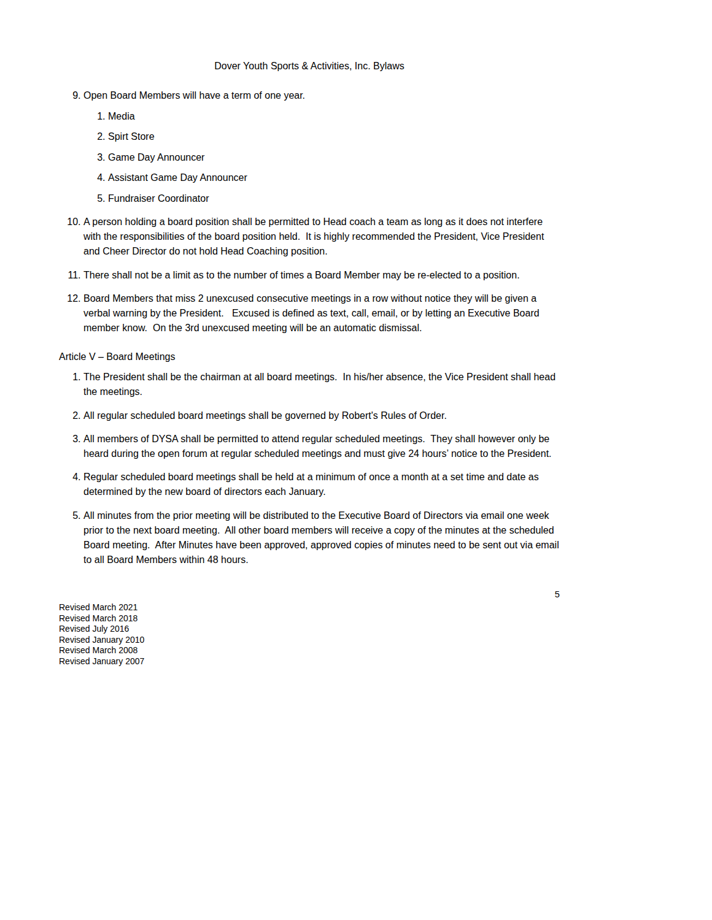Dover Youth Sports & Activities, Inc. Bylaws
Open Board Members will have a term of one year.
Media
Spirt Store
Game Day Announcer
Assistant Game Day Announcer
Fundraiser Coordinator
A person holding a board position shall be permitted to Head coach a team as long as it does not interfere with the responsibilities of the board position held. It is highly recommended the President, Vice President and Cheer Director do not hold Head Coaching position.
There shall not be a limit as to the number of times a Board Member may be re-elected to a position.
Board Members that miss 2 unexcused consecutive meetings in a row without notice they will be given a verbal warning by the President. Excused is defined as text, call, email, or by letting an Executive Board member know. On the 3rd unexcused meeting will be an automatic dismissal.
Article V – Board Meetings
The President shall be the chairman at all board meetings. In his/her absence, the Vice President shall head the meetings.
All regular scheduled board meetings shall be governed by Robert's Rules of Order.
All members of DYSA shall be permitted to attend regular scheduled meetings. They shall however only be heard during the open forum at regular scheduled meetings and must give 24 hours’ notice to the President.
Regular scheduled board meetings shall be held at a minimum of once a month at a set time and date as determined by the new board of directors each January.
All minutes from the prior meeting will be distributed to the Executive Board of Directors via email one week prior to the next board meeting. All other board members will receive a copy of the minutes at the scheduled Board meeting. After Minutes have been approved, approved copies of minutes need to be sent out via email to all Board Members within 48 hours.
5
Revised March 2021
Revised March 2018
Revised July 2016
Revised January 2010
Revised March 2008
Revised January 2007